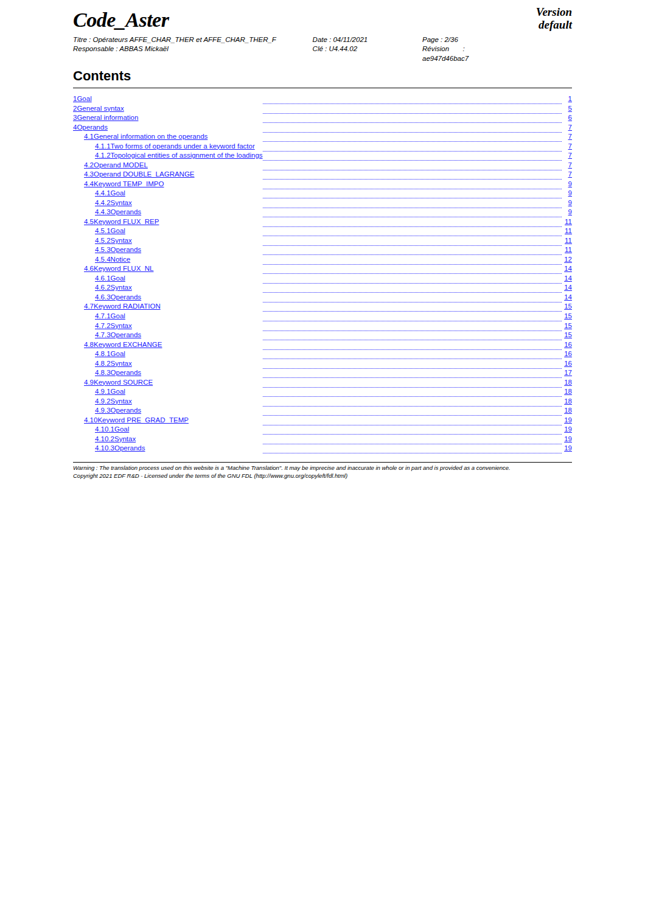| Code_Aster | Version default |
| Titre : Opérateurs AFFE_CHAR_THER et AFFE_CHAR_THER_F | Date : 04/11/2021 | Page : 2/36 |
| Responsable : ABBAS Mickaël | Clé : U4.44.02 | Révision : ae947d46bac7 |
Contents
| 1Goal | | 1 |
| 2General syntax | | 5 |
| 3General information | | 6 |
| 4Operands | | 7 |
| 4.1General information on the operands | | 7 |
| 4.1.1Two forms of operands under a keyword factor | | 7 |
| 4.1.2Topological entities of assignment of the loadings | | 7 |
| 4.2Operand MODEL | | 7 |
| 4.3Operand DOUBLE_LAGRANGE | | 7 |
| 4.4Keyword TEMP_IMPO | | 9 |
| 4.4.1Goal | | 9 |
| 4.4.2Syntax | | 9 |
| 4.4.3Operands | | 9 |
| 4.5Keyword FLUX_REP | | 11 |
| 4.5.1Goal | | 11 |
| 4.5.2Syntax | | 11 |
| 4.5.3Operands | | 11 |
| 4.5.4Notice | | 12 |
| 4.6Keyword FLUX_NL | | 14 |
| 4.6.1Goal | | 14 |
| 4.6.2Syntax | | 14 |
| 4.6.3Operands | | 14 |
| 4.7Keyword RADIATION | | 15 |
| 4.7.1Goal | | 15 |
| 4.7.2Syntax | | 15 |
| 4.7.3Operands | | 15 |
| 4.8Keyword EXCHANGE | | 16 |
| 4.8.1Goal | | 16 |
| 4.8.2Syntax | | 16 |
| 4.8.3Operands | | 17 |
| 4.9Keyword SOURCE | | 18 |
| 4.9.1Goal | | 18 |
| 4.9.2Syntax | | 18 |
| 4.9.3Operands | | 18 |
| 4.10Keyword PRE_GRAD_TEMP | | 19 |
| 4.10.1Goal | | 19 |
| 4.10.2Syntax | | 19 |
| 4.10.3Operands | | 19 |
Warning : The translation process used on this website is a "Machine Translation". It may be imprecise and inaccurate in whole or in part and is provided as a convenience.
Copyright 2021 EDF R&D - Licensed under the terms of the GNU FDL (http://www.gnu.org/copyleft/fdl.html)